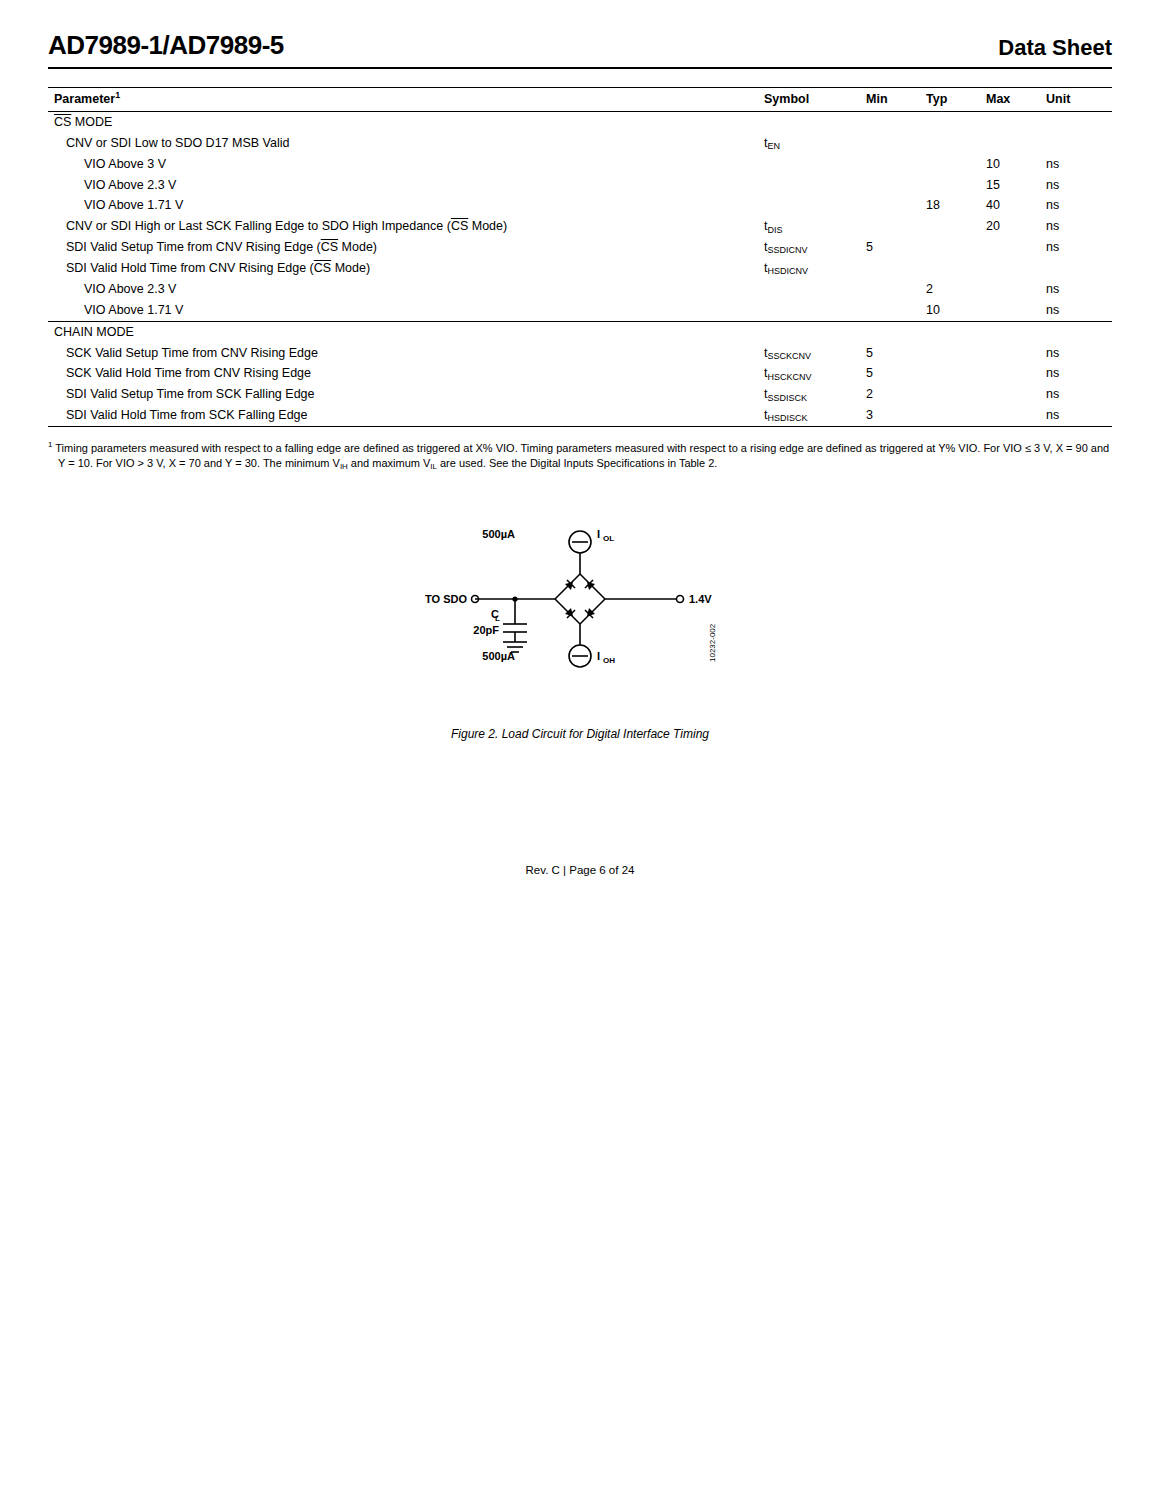AD7989-1/AD7989-5
Data Sheet
| Parameter 1 | Symbol | Min | Typ | Max | Unit |
| --- | --- | --- | --- | --- | --- |
| CS MODE | | | | | |
| CNV or SDI Low to SDO D17 MSB Valid | t EN | | | | |
| VIO Above 3 V | | | | 10 | ns |
| VIO Above 2.3 V | | | | 15 | ns |
| VIO Above 1.71 V | | | 18 | 40 | ns |
| CNV or SDI High or Last SCK Falling Edge to SDO High Impedance ( CS Mode) | t DIS | | | 20 | ns |
| SDI Valid Setup Time from CNV Rising Edge ( CS Mode) | t SSDICNV | 5 | | | ns |
| SDI Valid Hold Time from CNV Rising Edge ( CS Mode) | t HSDICNV | | | | |
| VIO Above 2.3 V | | | 2 | | ns |
| VIO Above 1.71 V | | | 10 | | ns |
| CHAIN MODE | | | | | |
| SCK Valid Setup Time from CNV Rising Edge | t SSCKCNV | 5 | | | ns |
| SCK Valid Hold Time from CNV Rising Edge | t HSCKCNV | 5 | | | ns |
| SDI Valid Setup Time from SCK Falling Edge | t SSDISCK | 2 | | | ns |
| SDI Valid Hold Time from SCK Falling Edge | t HSDISCK | 3 | | | ns |
1 Timing parameters measured with respect to a falling edge are defined as triggered at X% VIO. Timing parameters measured with respect to a rising edge are defined as triggered at Y% VIO. For VIO ≤ 3 V, X = 90 and Y = 10. For VIO > 3 V, X = 70 and Y = 30. The minimum VIH and maximum VIL are used. See the Digital Inputs Specifications in Table 2.
500µA I OL TO SDO C L 20pF 1.4V 500µA I OH 10232-002
Figure 2. Load Circuit for Digital Interface Timing
Rev. C | Page 6 of 24